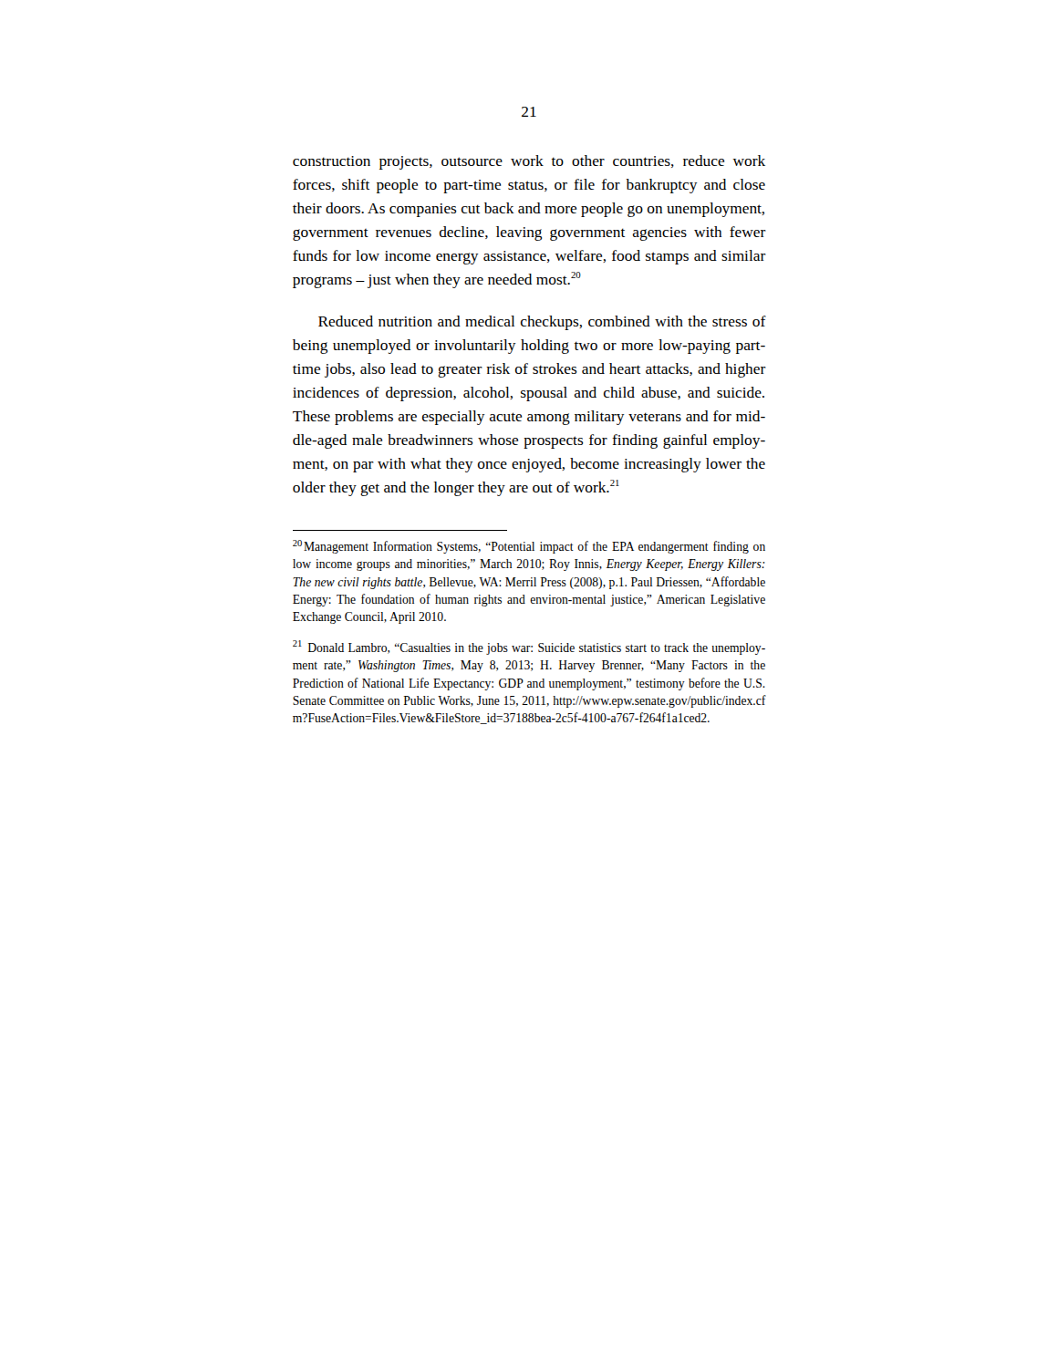21
construction projects, outsource work to other countries, reduce work forces, shift people to part-time status, or file for bankruptcy and close their doors. As companies cut back and more people go on unemployment, government revenues decline, leaving government agencies with fewer funds for low income energy assistance, welfare, food stamps and similar programs – just when they are needed most.20
Reduced nutrition and medical checkups, combined with the stress of being unemployed or involuntarily holding two or more low-paying part-time jobs, also lead to greater risk of strokes and heart attacks, and higher incidences of depression, alcohol, spousal and child abuse, and suicide. These problems are especially acute among military veterans and for middle-aged male breadwinners whose prospects for finding gainful employment, on par with what they once enjoyed, become increasingly lower the older they get and the longer they are out of work.21
20 Management Information Systems, “Potential impact of the EPA endangerment finding on low income groups and minorities,” March 2010; Roy Innis, Energy Keeper, Energy Killers: The new civil rights battle, Bellevue, WA: Merril Press (2008), p.1. Paul Driessen, “Affordable Energy: The foundation of human rights and environ-mental justice,” American Legislative Exchange Council, April 2010.
21 Donald Lambro, “Casualties in the jobs war: Suicide statistics start to track the unemployment rate,” Washington Times, May 8, 2013; H. Harvey Brenner, “Many Factors in the Prediction of National Life Expectancy: GDP and unemployment,” testimony before the U.S. Senate Committee on Public Works, June 15, 2011, http://www.epw.senate.gov/public/index.cfm?FuseAction=Files.View&FileStore_id=37188bea-2c5f-4100-a767-f264f1a1ced2.